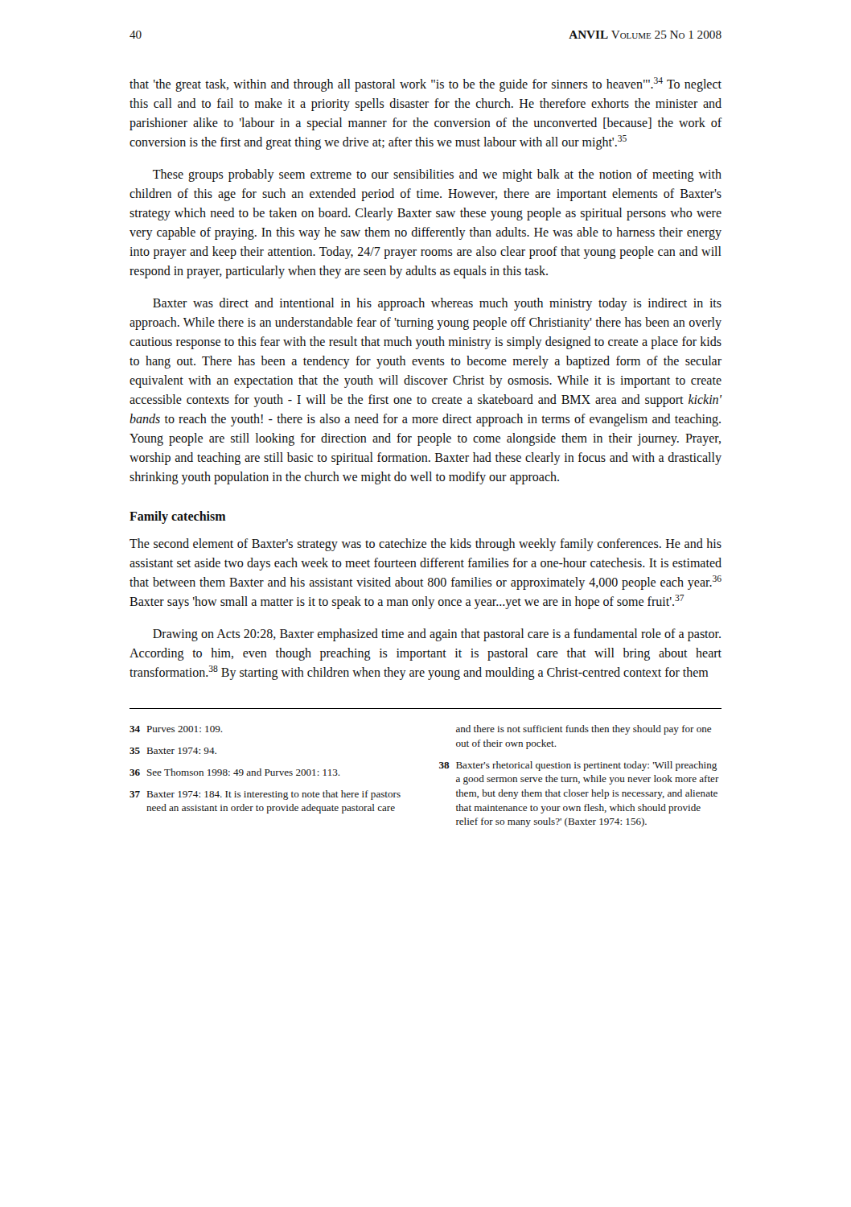40 ANVIL Volume 25 No 1 2008
that 'the great task, within and through all pastoral work "is to be the guide for sinners to heaven"'.34 To neglect this call and to fail to make it a priority spells disaster for the church. He therefore exhorts the minister and parishioner alike to 'labour in a special manner for the conversion of the unconverted [because] the work of conversion is the first and great thing we drive at; after this we must labour with all our might'.35
These groups probably seem extreme to our sensibilities and we might balk at the notion of meeting with children of this age for such an extended period of time. However, there are important elements of Baxter's strategy which need to be taken on board. Clearly Baxter saw these young people as spiritual persons who were very capable of praying. In this way he saw them no differently than adults. He was able to harness their energy into prayer and keep their attention. Today, 24/7 prayer rooms are also clear proof that young people can and will respond in prayer, particularly when they are seen by adults as equals in this task.
Baxter was direct and intentional in his approach whereas much youth ministry today is indirect in its approach. While there is an understandable fear of 'turning young people off Christianity' there has been an overly cautious response to this fear with the result that much youth ministry is simply designed to create a place for kids to hang out. There has been a tendency for youth events to become merely a baptized form of the secular equivalent with an expectation that the youth will discover Christ by osmosis. While it is important to create accessible contexts for youth - I will be the first one to create a skateboard and BMX area and support kickin' bands to reach the youth! - there is also a need for a more direct approach in terms of evangelism and teaching. Young people are still looking for direction and for people to come alongside them in their journey. Prayer, worship and teaching are still basic to spiritual formation. Baxter had these clearly in focus and with a drastically shrinking youth population in the church we might do well to modify our approach.
Family catechism
The second element of Baxter's strategy was to catechize the kids through weekly family conferences. He and his assistant set aside two days each week to meet fourteen different families for a one-hour catechesis. It is estimated that between them Baxter and his assistant visited about 800 families or approximately 4,000 people each year.36 Baxter says 'how small a matter is it to speak to a man only once a year...yet we are in hope of some fruit'.37
Drawing on Acts 20:28, Baxter emphasized time and again that pastoral care is a fundamental role of a pastor. According to him, even though preaching is important it is pastoral care that will bring about heart transformation.38 By starting with children when they are young and moulding a Christ-centred context for them
34 Purves 2001: 109.
35 Baxter 1974: 94.
36 See Thomson 1998: 49 and Purves 2001: 113.
37 Baxter 1974: 184. It is interesting to note that here if pastors need an assistant in order to provide adequate pastoral care and there is not sufficient funds then they should pay for one out of their own pocket.
38 Baxter's rhetorical question is pertinent today: 'Will preaching a good sermon serve the turn, while you never look more after them, but deny them that closer help is necessary, and alienate that maintenance to your own flesh, which should provide relief for so many souls?' (Baxter 1974: 156).